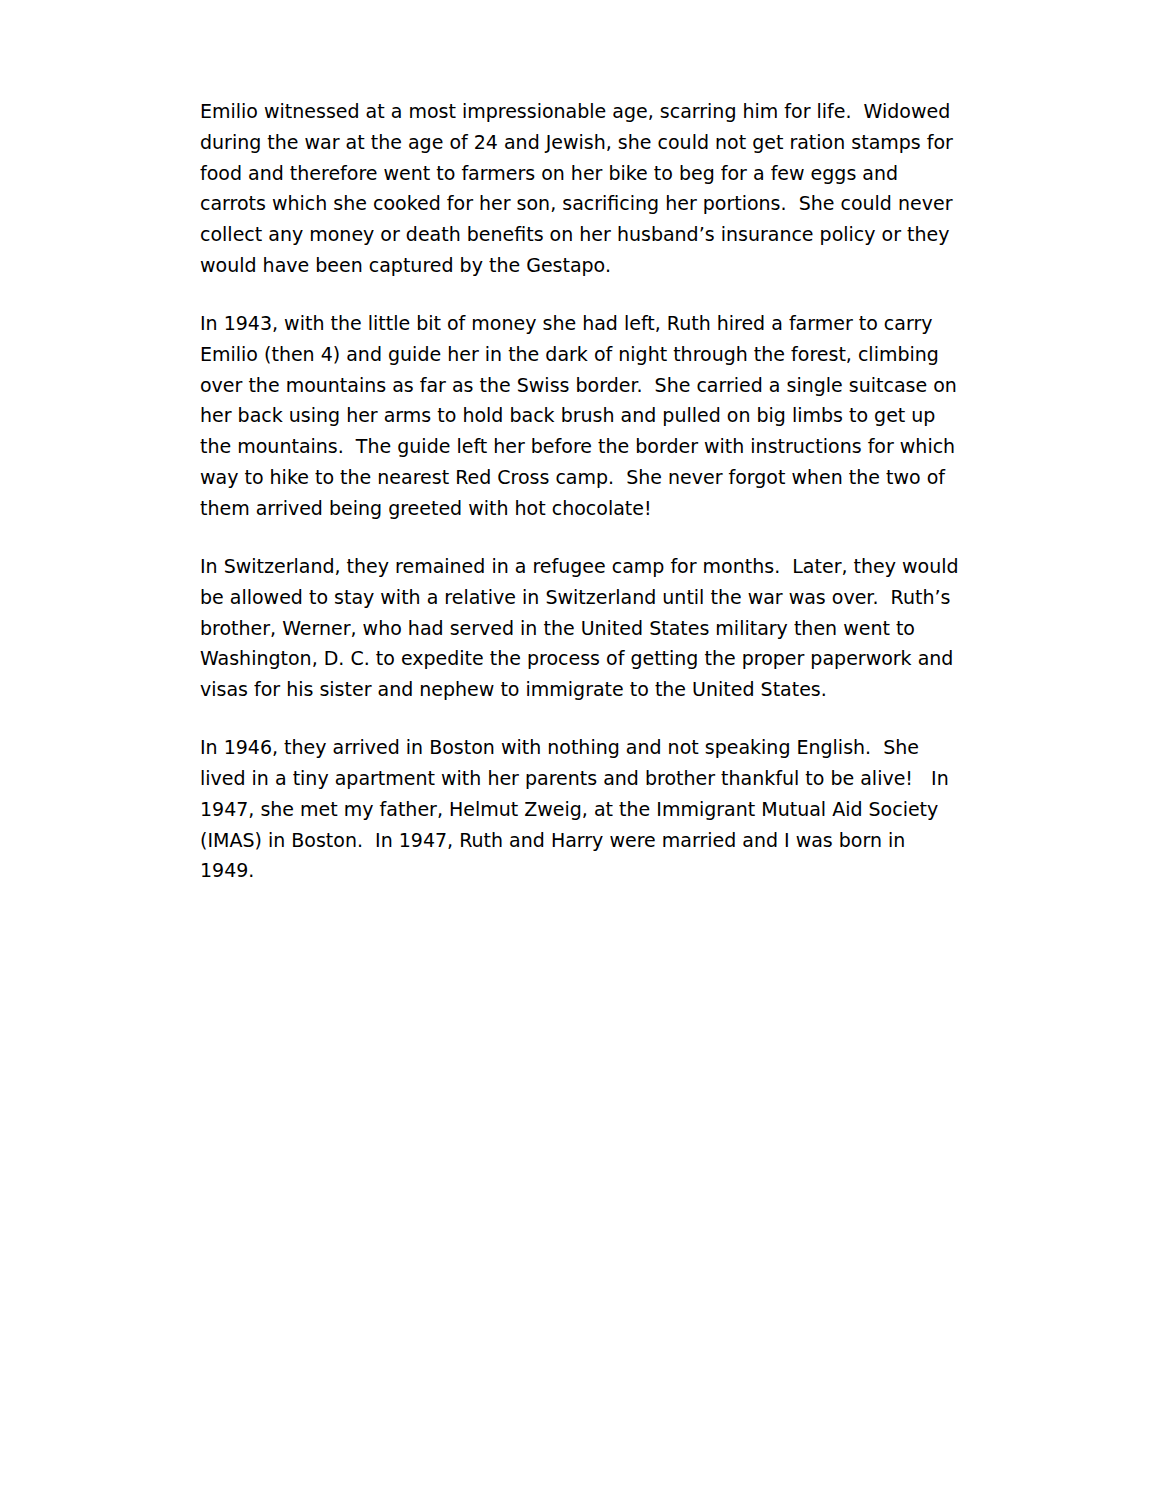Emilio witnessed at a most impressionable age, scarring him for life. Widowed during the war at the age of 24 and Jewish, she could not get ration stamps for food and therefore went to farmers on her bike to beg for a few eggs and carrots which she cooked for her son, sacrificing her portions. She could never collect any money or death benefits on her husband’s insurance policy or they would have been captured by the Gestapo.
In 1943, with the little bit of money she had left, Ruth hired a farmer to carry Emilio (then 4) and guide her in the dark of night through the forest, climbing over the mountains as far as the Swiss border. She carried a single suitcase on her back using her arms to hold back brush and pulled on big limbs to get up the mountains. The guide left her before the border with instructions for which way to hike to the nearest Red Cross camp. She never forgot when the two of them arrived being greeted with hot chocolate!
In Switzerland, they remained in a refugee camp for months. Later, they would be allowed to stay with a relative in Switzerland until the war was over. Ruth’s brother, Werner, who had served in the United States military then went to Washington, D. C. to expedite the process of getting the proper paperwork and visas for his sister and nephew to immigrate to the United States.
In 1946, they arrived in Boston with nothing and not speaking English. She lived in a tiny apartment with her parents and brother thankful to be alive! In 1947, she met my father, Helmut Zweig, at the Immigrant Mutual Aid Society (IMAS) in Boston. In 1947, Ruth and Harry were married and I was born in 1949.